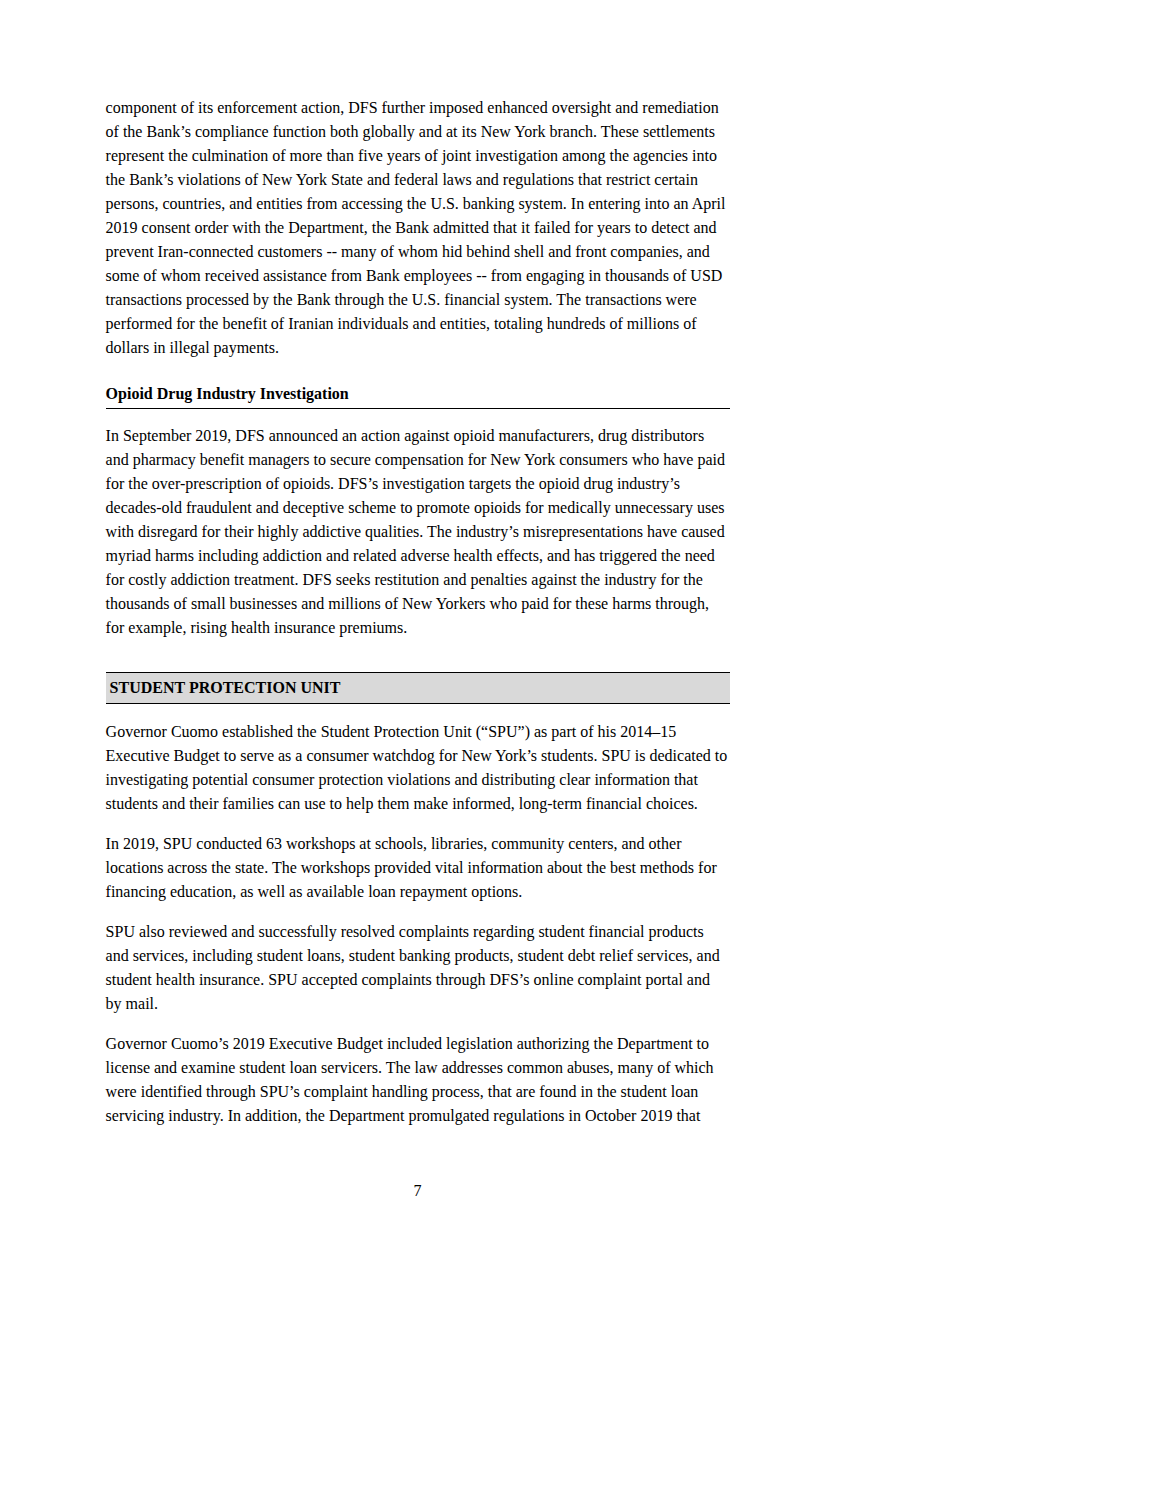component of its enforcement action, DFS further imposed enhanced oversight and remediation of the Bank’s compliance function both globally and at its New York branch. These settlements represent the culmination of more than five years of joint investigation among the agencies into the Bank’s violations of New York State and federal laws and regulations that restrict certain persons, countries, and entities from accessing the U.S. banking system. In entering into an April 2019 consent order with the Department, the Bank admitted that it failed for years to detect and prevent Iran-connected customers -- many of whom hid behind shell and front companies, and some of whom received assistance from Bank employees -- from engaging in thousands of USD transactions processed by the Bank through the U.S. financial system. The transactions were performed for the benefit of Iranian individuals and entities, totaling hundreds of millions of dollars in illegal payments.
Opioid Drug Industry Investigation
In September 2019, DFS announced an action against opioid manufacturers, drug distributors and pharmacy benefit managers to secure compensation for New York consumers who have paid for the over-prescription of opioids. DFS’s investigation targets the opioid drug industry’s decades-old fraudulent and deceptive scheme to promote opioids for medically unnecessary uses with disregard for their highly addictive qualities. The industry’s misrepresentations have caused myriad harms including addiction and related adverse health effects, and has triggered the need for costly addiction treatment. DFS seeks restitution and penalties against the industry for the thousands of small businesses and millions of New Yorkers who paid for these harms through, for example, rising health insurance premiums.
STUDENT PROTECTION UNIT
Governor Cuomo established the Student Protection Unit (“SPU”) as part of his 2014–15 Executive Budget to serve as a consumer watchdog for New York’s students. SPU is dedicated to investigating potential consumer protection violations and distributing clear information that students and their families can use to help them make informed, long-term financial choices.
In 2019, SPU conducted 63 workshops at schools, libraries, community centers, and other locations across the state. The workshops provided vital information about the best methods for financing education, as well as available loan repayment options.
SPU also reviewed and successfully resolved complaints regarding student financial products and services, including student loans, student banking products, student debt relief services, and student health insurance. SPU accepted complaints through DFS’s online complaint portal and by mail.
Governor Cuomo’s 2019 Executive Budget included legislation authorizing the Department to license and examine student loan servicers. The law addresses common abuses, many of which were identified through SPU’s complaint handling process, that are found in the student loan servicing industry. In addition, the Department promulgated regulations in October 2019 that
7